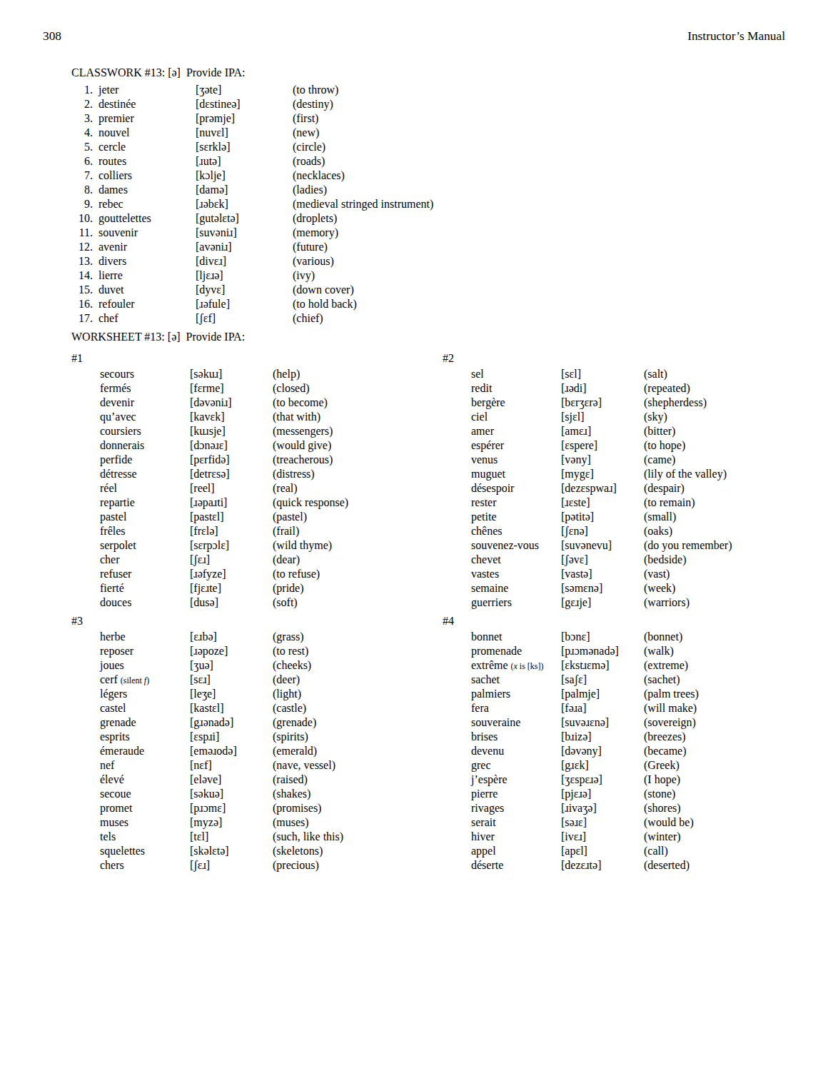308
Instructor’s Manual
CLASSWORK #13: [ə] Provide IPA:
| 1. | jeter | [ʒəte] | (to throw) |
| 2. | destinée | [dɛstineə] | (destiny) |
| 3. | premier | [prəmje] | (first) |
| 4. | nouvel | [nuvɛl] | (new) |
| 5. | cercle | [sɛrklə] | (circle) |
| 6. | routes | [ɹutə] | (roads) |
| 7. | colliers | [kɔlje] | (necklaces) |
| 8. | dames | [damə] | (ladies) |
| 9. | rebec | [ɹəbɛk] | (medieval stringed instrument) |
| 10. | gouttelettes | [gutəlɛtə] | (droplets) |
| 11. | souvenir | [suvəniɹ] | (memory) |
| 12. | avenir | [avəniɹ] | (future) |
| 13. | divers | [divɛɹ] | (various) |
| 14. | lierre | [ljɛɹə] | (ivy) |
| 15. | duvet | [dyvɛ] | (down cover) |
| 16. | refouler | [ɹəfule] | (to hold back) |
| 17. | chef | [ʃɛf] | (chief) |
WORKSHEET #13: [ə] Provide IPA:
#1
| secours | [səkuɹ] | (help) |
| fermés | [fɛrme] | (closed) |
| devenir | [dəvəniɹ] | (to become) |
| qu’avec | [kavɛk] | (that with) |
| coursiers | [kuɹsje] | (messengers) |
| donnerais | [dɔnəɹɛ] | (would give) |
| perfide | [pɛrfidə] | (treacherous) |
| détresse | [detrɛsə] | (distress) |
| réel | [reel] | (real) |
| repartie | [ɹəpaɹti] | (quick response) |
| pastel | [pastɛl] | (pastel) |
| frêles | [frɛlə] | (frail) |
| serpolet | [sɛrpɔlɛ] | (wild thyme) |
| cher | [ʃɛɹ] | (dear) |
| refuser | [ɹəfyze] | (to refuse) |
| fierté | [fjɛɹte] | (pride) |
| douces | [dusə] | (soft) |
#2
| sel | [sɛl] | (salt) |
| redit | [ɹədi] | (repeated) |
| bergère | [bɛrʒɛrə] | (shepherdess) |
| ciel | [sjɛl] | (sky) |
| amer | [amɛɹ] | (bitter) |
| espérer | [ɛspere] | (to hope) |
| venus | [vəny] | (came) |
| muguet | [mygɛ] | (lily of the valley) |
| désespoir | [dezɛspwaɹ] | (despair) |
| rester | [ɹɛste] | (to remain) |
| petite | [pətitə] | (small) |
| chênes | [ʃɛnə] | (oaks) |
| souvenez-vous | [suvənevu] | (do you remember) |
| chevet | [ʃəvɛ] | (bedside) |
| vastes | [vastə] | (vast) |
| semaine | [səmɛnə] | (week) |
| guerriers | [gɛɹje] | (warriors) |
#3
| herbe | [ɛɹbə] | (grass) |
| reposer | [ɹəpoze] | (to rest) |
| joues | [ʒuə] | (cheeks) |
| cerf (silent f ) | [sɛɹ] | (deer) |
| légers | [leʒe] | (light) |
| castel | [kastɛl] | (castle) |
| grenade | [gɹənadə] | (grenade) |
| esprits | [ɛspɹi] | (spirits) |
| émeraude | [eməɹodə] | (emerald) |
| nef | [nɛf] | (nave, vessel) |
| élevé | [eləve] | (raised) |
| secoue | [səkuə] | (shakes) |
| promet | [pɹɔmɛ] | (promises) |
| muses | [myzə] | (muses) |
| tels | [tɛl] | (such, like this) |
| squelettes | [skəlɛtə] | (skeletons) |
| chers | [ʃɛɹ] | (precious) |
#4
| bonnet | [bɔnɛ] | (bonnet) |
| promenade | [pɹɔmənadə] | (walk) |
| extrême ( x is [ks]) | [ɛkstɹɛmə] | (extreme) |
| sachet | [saʃɛ] | (sachet) |
| palmiers | [palmje] | (palm trees) |
| fera | [fəɹa] | (will make) |
| souveraine | [suvəɹɛnə] | (sovereign) |
| brises | [bɹizə] | (breezes) |
| devenu | [dəvəny] | (became) |
| grec | [gɹɛk] | (Greek) |
| j’espère | [ʒɛspɛɹə] | (I hope) |
| pierre | [pjɛɹə] | (stone) |
| rivages | [ɹivaʒə] | (shores) |
| serait | [səɹɛ] | (would be) |
| hiver | [ivɛɹ] | (winter) |
| appel | [apɛl] | (call) |
| déserte | [dezɛɹtə] | (deserted) |